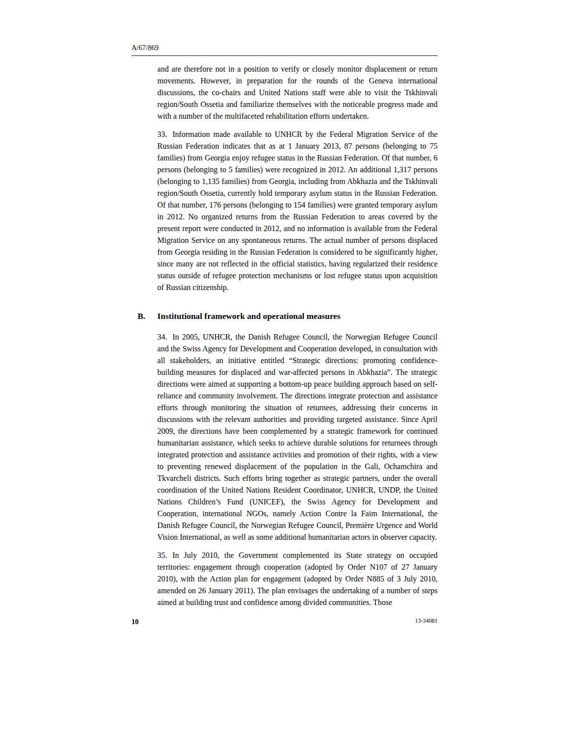A/67/869
and are therefore not in a position to verify or closely monitor displacement or return movements. However, in preparation for the rounds of the Geneva international discussions, the co-chairs and United Nations staff were able to visit the Tskhinvali region/South Ossetia and familiarize themselves with the noticeable progress made and with a number of the multifaceted rehabilitation efforts undertaken.
33. Information made available to UNHCR by the Federal Migration Service of the Russian Federation indicates that as at 1 January 2013, 87 persons (belonging to 75 families) from Georgia enjoy refugee status in the Russian Federation. Of that number, 6 persons (belonging to 5 families) were recognized in 2012. An additional 1,317 persons (belonging to 1,135 families) from Georgia, including from Abkhazia and the Tskhinvali region/South Ossetia, currently hold temporary asylum status in the Russian Federation. Of that number, 176 persons (belonging to 154 families) were granted temporary asylum in 2012. No organized returns from the Russian Federation to areas covered by the present report were conducted in 2012, and no information is available from the Federal Migration Service on any spontaneous returns. The actual number of persons displaced from Georgia residing in the Russian Federation is considered to be significantly higher, since many are not reflected in the official statistics, having regularized their residence status outside of refugee protection mechanisms or lost refugee status upon acquisition of Russian citizenship.
B. Institutional framework and operational measures
34. In 2005, UNHCR, the Danish Refugee Council, the Norwegian Refugee Council and the Swiss Agency for Development and Cooperation developed, in consultation with all stakeholders, an initiative entitled “Strategic directions: promoting confidence-building measures for displaced and war-affected persons in Abkhazia”. The strategic directions were aimed at supporting a bottom-up peace building approach based on self-reliance and community involvement. The directions integrate protection and assistance efforts through monitoring the situation of returnees, addressing their concerns in discussions with the relevant authorities and providing targeted assistance. Since April 2009, the directions have been complemented by a strategic framework for continued humanitarian assistance, which seeks to achieve durable solutions for returnees through integrated protection and assistance activities and promotion of their rights, with a view to preventing renewed displacement of the population in the Gali, Ochamchira and Tkvarcheli districts. Such efforts bring together as strategic partners, under the overall coordination of the United Nations Resident Coordinator, UNHCR, UNDP, the United Nations Children’s Fund (UNICEF), the Swiss Agency for Development and Cooperation, international NGOs, namely Action Contre la Faim International, the Danish Refugee Council, the Norwegian Refugee Council, Première Urgence and World Vision International, as well as some additional humanitarian actors in observer capacity.
35. In July 2010, the Government complemented its State strategy on occupied territories: engagement through cooperation (adopted by Order N107 of 27 January 2010), with the Action plan for engagement (adopted by Order N885 of 3 July 2010, amended on 26 January 2011). The plan envisages the undertaking of a number of steps aimed at building trust and confidence among divided communities. Those
10 13-34081